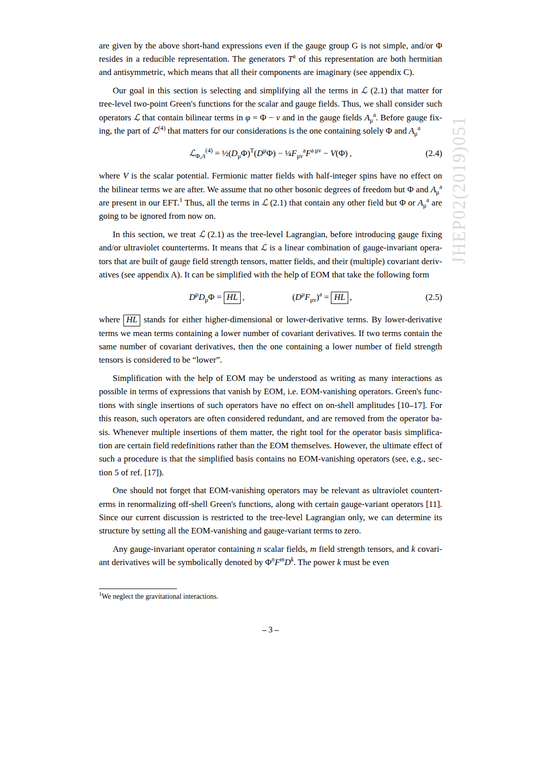JHEP02(2019)051
are given by the above short-hand expressions even if the gauge group G is not simple, and/or Φ resides in a reducible representation. The generators Ta of this representation are both hermitian and antisymmetric, which means that all their components are imaginary (see appendix C).
Our goal in this section is selecting and simplifying all the terms in ℒ (2.1) that matter for tree-level two-point Green's functions for the scalar and gauge fields. Thus, we shall consider such operators ℒ that contain bilinear terms in φ = Φ − v and in the gauge fields Aμa. Before gauge fixing, the part of ℒ(4) that matters for our considerations is the one containing solely Φ and Aμa
ℒΦ,A(4) = ½(DμΦ)T(DμΦ) − ¼FμνaFa μν − V(Φ) , (2.4)
where V is the scalar potential. Fermionic matter fields with half-integer spins have no effect on the bilinear terms we are after. We assume that no other bosonic degrees of freedom but Φ and Aμa are present in our EFT.1 Thus, all the terms in ℒ (2.1) that contain any other field but Φ or Aμa are going to be ignored from now on.
In this section, we treat ℒ (2.1) as the tree-level Lagrangian, before introducing gauge fixing and/or ultraviolet counterterms. It means that ℒ is a linear combination of gauge-invariant operators that are built of gauge field strength tensors, matter fields, and their (multiple) covariant derivatives (see appendix A). It can be simplified with the help of EOM that take the following form
DμDμΦ = HL , (DμFμν)a = HL , (2.5)
where HL stands for either higher-dimensional or lower-derivative terms. By lower-derivative terms we mean terms containing a lower number of covariant derivatives. If two terms contain the same number of covariant derivatives, then the one containing a lower number of field strength tensors is considered to be “lower”.
Simplification with the help of EOM may be understood as writing as many interactions as possible in terms of expressions that vanish by EOM, i.e. EOM-vanishing operators. Green's functions with single insertions of such operators have no effect on on-shell amplitudes [10–17]. For this reason, such operators are often considered redundant, and are removed from the operator basis. Whenever multiple insertions of them matter, the right tool for the operator basis simplification are certain field redefinitions rather than the EOM themselves. However, the ultimate effect of such a procedure is that the simplified basis contains no EOM-vanishing operators (see, e.g., section 5 of ref. [17]).
One should not forget that EOM-vanishing operators may be relevant as ultraviolet counterterms in renormalizing off-shell Green's functions, along with certain gauge-variant operators [11]. Since our current discussion is restricted to the tree-level Lagrangian only, we can determine its structure by setting all the EOM-vanishing and gauge-variant terms to zero.
Any gauge-invariant operator containing n scalar fields, m field strength tensors, and k covariant derivatives will be symbolically denoted by ΦnFmDk. The power k must be even
1We neglect the gravitational interactions.
– 3 –